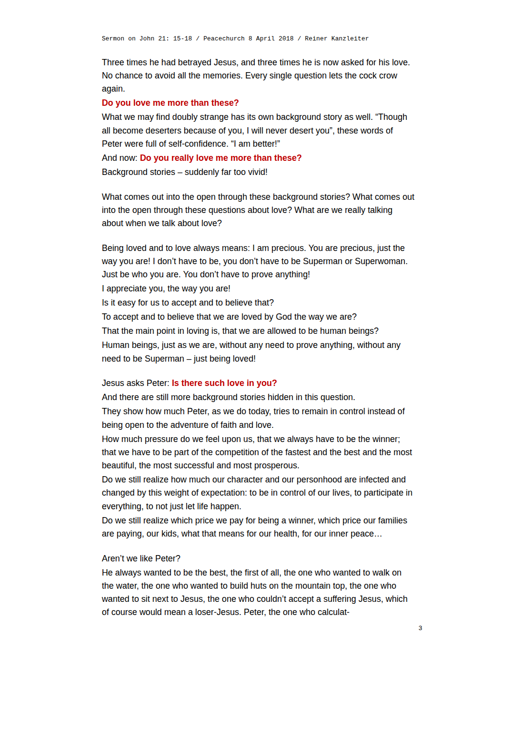Sermon on John 21: 15-18 / Peacechurch 8 April 2018 / Reiner Kanzleiter
Three times he had betrayed Jesus, and three times he is now asked for his love. No chance to avoid all the memories. Every single question lets the cock crow again.
Do you love me more than these?
What we may find doubly strange has its own background story as well. “Though all become deserters because of you, I will never desert you”, these words of Peter were full of self-confidence. “I am better!”
And now: Do you really love me more than these?
Background stories – suddenly far too vivid!
What comes out into the open through these background stories? What comes out into the open through these questions about love? What are we really talking about when we talk about love?
Being loved and to love always means: I am precious. You are precious, just the way you are! I don’t have to be, you don’t have to be Superman or Superwoman. Just be who you are. You don’t have to prove anything!
I appreciate you, the way you are!
Is it easy for us to accept and to believe that?
To accept and to believe that we are loved by God the way we are?
That the main point in loving is, that we are allowed to be human beings?
Human beings, just as we are, without any need to prove anything, without any need to be Superman – just being loved!
Jesus asks Peter: Is there such love in you?
And there are still more background stories hidden in this question.
They show how much Peter, as we do today, tries to remain in control instead of being open to the adventure of faith and love.
How much pressure do we feel upon us, that we always have to be the winner; that we have to be part of the competition of the fastest and the best and the most beautiful, the most successful and most prosperous.
Do we still realize how much our character and our personhood are infected and changed by this weight of expectation: to be in control of our lives, to participate in everything, to not just let life happen.
Do we still realize which price we pay for being a winner, which price our families are paying, our kids, what that means for our health, for our inner peace…
Aren’t we like Peter?
He always wanted to be the best, the first of all, the one who wanted to walk on the water, the one who wanted to build huts on the mountain top, the one who wanted to sit next to Jesus, the one who couldn’t accept a suffering Jesus, which of course would mean a loser-Jesus. Peter, the one who calculat-
3